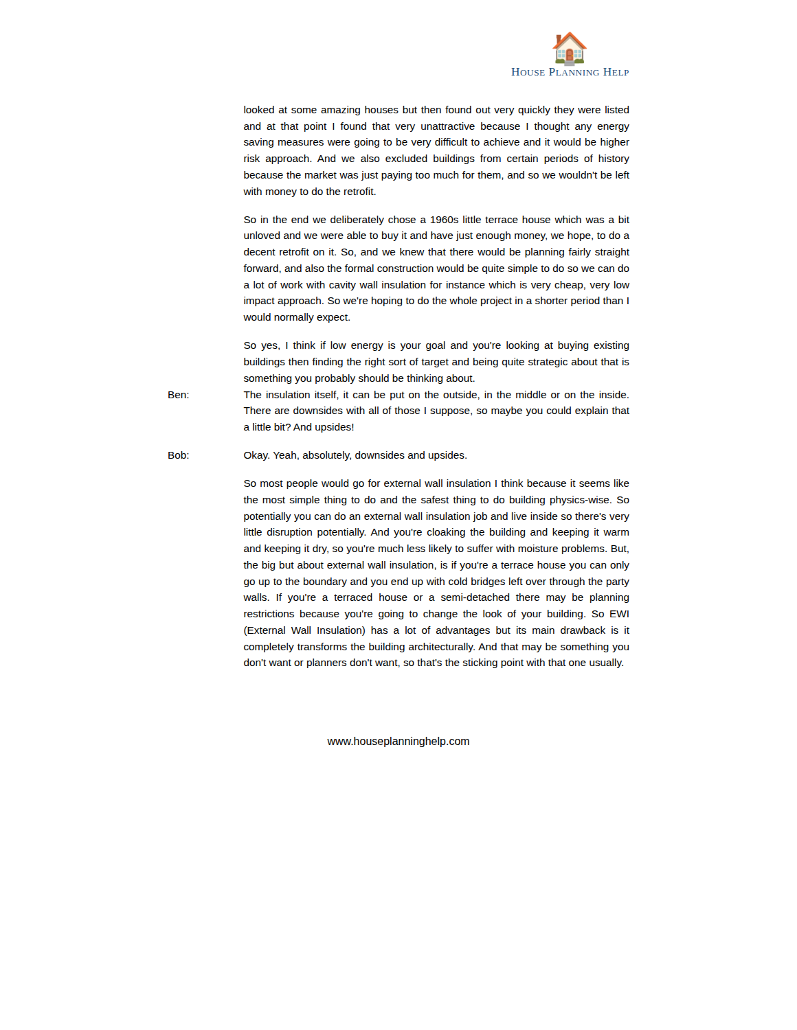🏠
HOUSE PLANNING HELP
looked at some amazing houses but then found out very quickly they were listed and at that point I found that very unattractive because I thought any energy saving measures were going to be very difficult to achieve and it would be higher risk approach. And we also excluded buildings from certain periods of history because the market was just paying too much for them, and so we wouldn't be left with money to do the retrofit.
So in the end we deliberately chose a 1960s little terrace house which was a bit unloved and we were able to buy it and have just enough money, we hope, to do a decent retrofit on it. So, and we knew that there would be planning fairly straight forward, and also the formal construction would be quite simple to do so we can do a lot of work with cavity wall insulation for instance which is very cheap, very low impact approach. So we're hoping to do the whole project in a shorter period than I would normally expect.
So yes, I think if low energy is your goal and you're looking at buying existing buildings then finding the right sort of target and being quite strategic about that is something you probably should be thinking about.
Ben:
The insulation itself, it can be put on the outside, in the middle or on the inside. There are downsides with all of those I suppose, so maybe you could explain that a little bit? And upsides!
Bob:
Okay. Yeah, absolutely, downsides and upsides.
So most people would go for external wall insulation I think because it seems like the most simple thing to do and the safest thing to do building physics-wise. So potentially you can do an external wall insulation job and live inside so there's very little disruption potentially. And you're cloaking the building and keeping it warm and keeping it dry, so you're much less likely to suffer with moisture problems. But, the big but about external wall insulation, is if you're a terrace house you can only go up to the boundary and you end up with cold bridges left over through the party walls. If you're a terraced house or a semi-detached there may be planning restrictions because you're going to change the look of your building. So EWI (External Wall Insulation) has a lot of advantages but its main drawback is it completely transforms the building architecturally. And that may be something you don't want or planners don't want, so that's the sticking point with that one usually.
www.houseplanninghelp.com